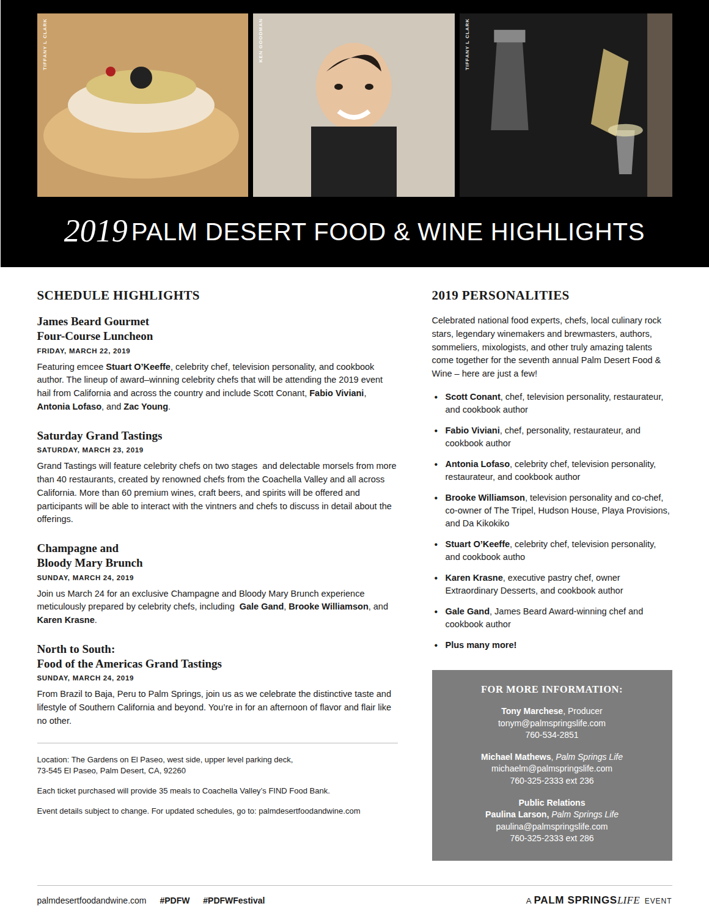Tiffany L Clark
Ken Goodman
Tiffany L Clark
2019 Palm Desert Food & Wine Highlights
SCHEDULE HIGHLIGHTS
James Beard Gourmet
Four-Course Luncheon
Friday, March 22, 2019
Featuring emcee Stuart O’Keeffe, celebrity chef, television personality, and cookbook author. The lineup of award–winning celebrity chefs that will be attending the 2019 event hail from California and across the country and include Scott Conant, Fabio Viviani, Antonia Lofaso, and Zac Young.
Saturday Grand Tastings
Saturday, March 23, 2019
Grand Tastings will feature celebrity chefs on two stages and delectable morsels from more than 40 restaurants, created by renowned chefs from the Coachella Valley and all across California. More than 60 premium wines, craft beers, and spirits will be offered and participants will be able to interact with the vintners and chefs to discuss in detail about the offerings.
Champagne and
Bloody Mary Brunch
Sunday, March 24, 2019
Join us March 24 for an exclusive Champagne and Bloody Mary Brunch experience meticulously prepared by celebrity chefs, including Gale Gand, Brooke Williamson, and Karen Krasne.
North to South:
Food of the Americas Grand Tastings
Sunday, March 24, 2019
From Brazil to Baja, Peru to Palm Springs, join us as we celebrate the distinctive taste and lifestyle of Southern California and beyond. You’re in for an afternoon of flavor and flair like no other.
Location: The Gardens on El Paseo, west side, upper level parking deck,
73-545 El Paseo, Palm Desert, CA, 92260
Each ticket purchased will provide 35 meals to Coachella Valley’s FIND Food Bank.
Event details subject to change. For updated schedules, go to: palmdesertfoodandwine.com
2019 PERSONALITIES
Celebrated national food experts, chefs, local culinary rock stars, legendary winemakers and brewmasters, authors, sommeliers, mixologists, and other truly amazing talents come together for the seventh annual Palm Desert Food & Wine – here are just a few!
Scott Conant, chef, television personality, restaurateur, and cookbook author
Fabio Viviani, chef, personality, restaurateur, and cookbook author
Antonia Lofaso, celebrity chef, television personality, restaurateur, and cookbook author
Brooke Williamson, television personality and co-chef, co-owner of The Tripel, Hudson House, Playa Provisions, and Da Kikokiko
Stuart O’Keeffe, celebrity chef, television personality, and cookbook autho
Karen Krasne, executive pastry chef, owner Extraordinary Desserts, and cookbook author
Gale Gand, James Beard Award-winning chef and cookbook author
Plus many more!
FOR MORE INFORMATION:
Tony Marchese, Producer
tonym@palmspringslife.com
760-534-2851
Michael Mathews, Palm Springs Life
michaelm@palmspringslife.com
760-325-2333 ext 236
Public Relations
Paulina Larson, Palm Springs Life
paulina@palmspringslife.com
760-325-2333 ext 286
palmdesertfoodandwine.com #PDFW #PDFWFestival
A PALM SPRINGS LIFE EVENT